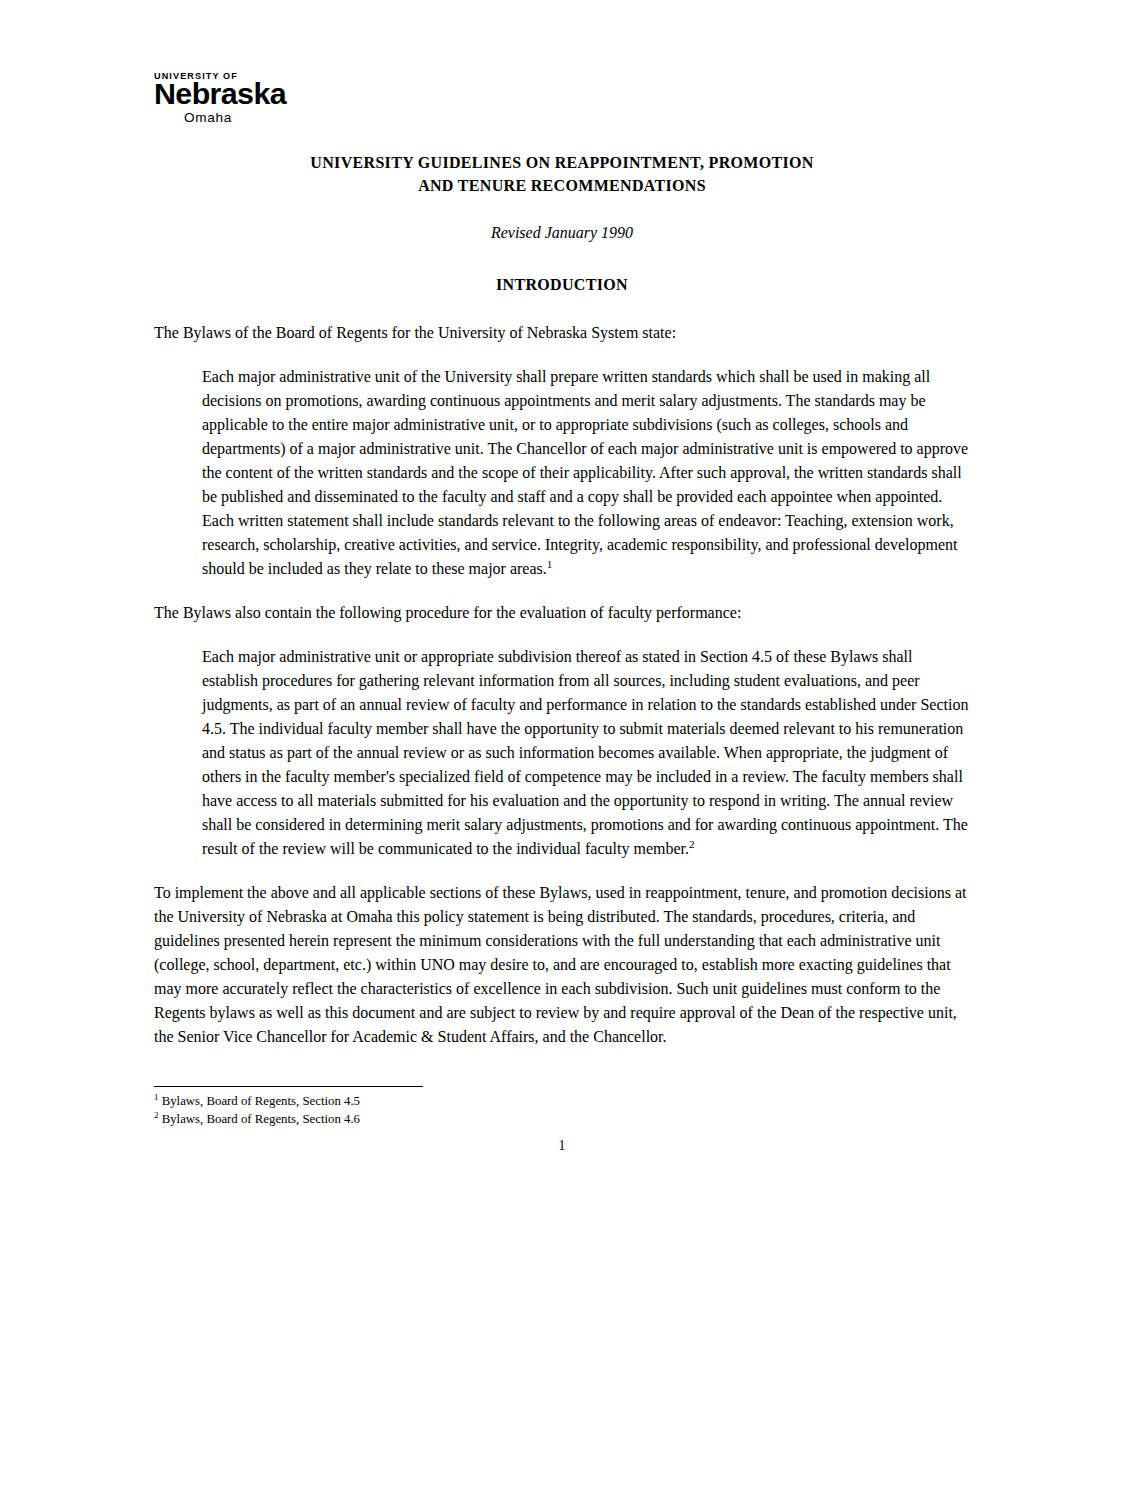UNIVERSITY OFNebraska
Omaha
University Guidelines on Reappointment, Promotion
and Tenure Recommendations
Revised January 1990
Introduction
The Bylaws of the Board of Regents for the University of Nebraska System state:
Each major administrative unit of the University shall prepare written standards which shall be used in making all decisions on promotions, awarding continuous appointments and merit salary adjustments. The standards may be applicable to the entire major administrative unit, or to appropriate subdivisions (such as colleges, schools and departments) of a major administrative unit. The Chancellor of each major administrative unit is empowered to approve the content of the written standards and the scope of their applicability. After such approval, the written standards shall be published and disseminated to the faculty and staff and a copy shall be provided each appointee when appointed. Each written statement shall include standards relevant to the following areas of endeavor: Teaching, extension work, research, scholarship, creative activities, and service. Integrity, academic responsibility, and professional development should be included as they relate to these major areas.1
The Bylaws also contain the following procedure for the evaluation of faculty performance:
Each major administrative unit or appropriate subdivision thereof as stated in Section 4.5 of these Bylaws shall establish procedures for gathering relevant information from all sources, including student evaluations, and peer judgments, as part of an annual review of faculty and performance in relation to the standards established under Section 4.5. The individual faculty member shall have the opportunity to submit materials deemed relevant to his remuneration and status as part of the annual review or as such information becomes available. When appropriate, the judgment of others in the faculty member's specialized field of competence may be included in a review. The faculty members shall have access to all materials submitted for his evaluation and the opportunity to respond in writing. The annual review shall be considered in determining merit salary adjustments, promotions and for awarding continuous appointment. The result of the review will be communicated to the individual faculty member.2
To implement the above and all applicable sections of these Bylaws, used in reappointment, tenure, and promotion decisions at the University of Nebraska at Omaha this policy statement is being distributed. The standards, procedures, criteria, and guidelines presented herein represent the minimum considerations with the full understanding that each administrative unit (college, school, department, etc.) within UNO may desire to, and are encouraged to, establish more exacting guidelines that may more accurately reflect the characteristics of excellence in each subdivision. Such unit guidelines must conform to the Regents bylaws as well as this document and are subject to review by and require approval of the Dean of the respective unit, the Senior Vice Chancellor for Academic & Student Affairs, and the Chancellor.
1 Bylaws, Board of Regents, Section 4.5
2 Bylaws, Board of Regents, Section 4.6
1